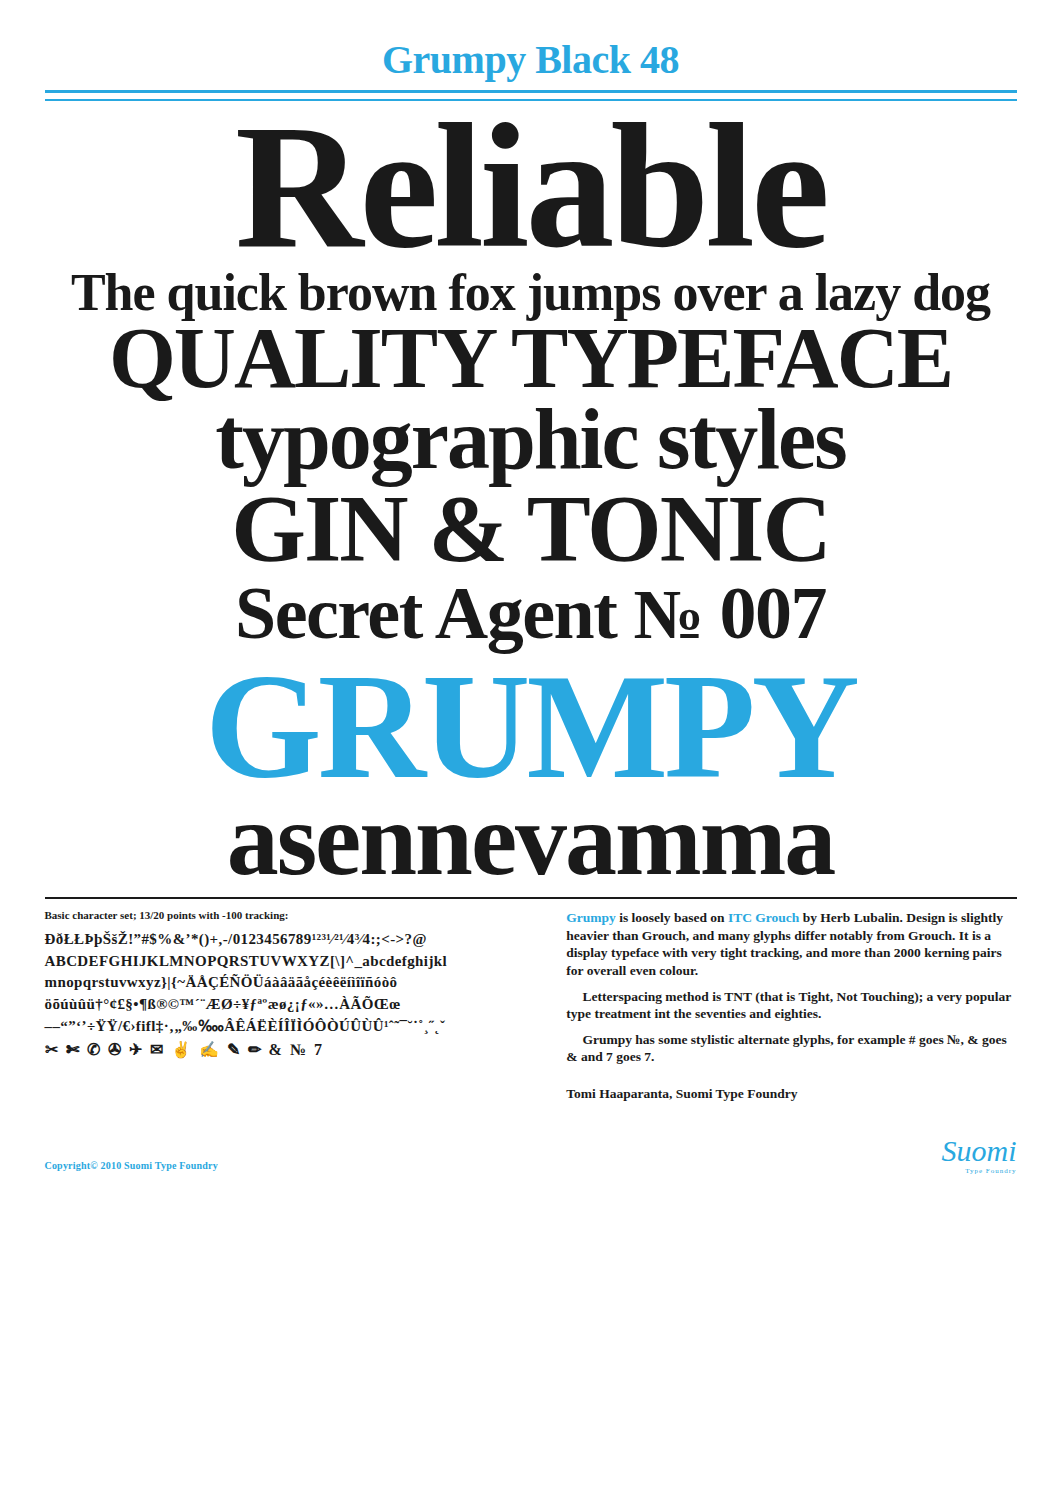Grumpy Black 48
Reliable
The quick brown fox jumps over a lazy dog
QUALITY TYPEFACE
typographic styles
GIN & TONIC
Secret Agent № 007
GRUMPY
asennevamma
Basic character set; 13/20 points with -100 tracking:
ÐðŁŁÞþŠšŽ!”#$%&’*()+,-/0123456789¹²³¹⁄²¹⁄4³⁄4:;<->?@
ABCDEFGHIJKLMNOPQRSTUVWXYZ[\]^_abcdefghijkl
mnopqrstuvwxyz}|{~ÄÅÇÉÑÖÜáàâäãåçéèêëíìîïñóòô
öõúùûü†°¢£§•¶ß®©™´¨ÆØ÷¥ƒªºæø¿¡ƒ«»…ÀÃÕŒœ
––“”‘’÷ŸŸ/€›fifl‡·‚„‰‱ÂÊÁËÈÍÎÏÌÓÔÒÚÛÙÛ¹ˆ˜¯˘˙˚¸˝˛ˇ
✂ ✄ ✆ ✇ ✈ ✉ ✌ ✍ ✎ ✏ & № 7
Grumpy is loosely based on ITC Grouch by Herb Lubalin. Design is slightly heavier than Grouch, and many glyphs differ notably from Grouch. It is a display typeface with very tight tracking, and more than 2000 kerning pairs for overall even colour.
Letterspacing method is TNT (that is Tight, Not Touching); a very popular type treatment int the seventies and eighties.
Grumpy has some stylistic alternate glyphs, for example # goes №, & goes & and 7 goes 7.
Tomi Haaparanta, Suomi Type Foundry
Copyright© 2010 Suomi Type Foundry
Suomi Type Foundry